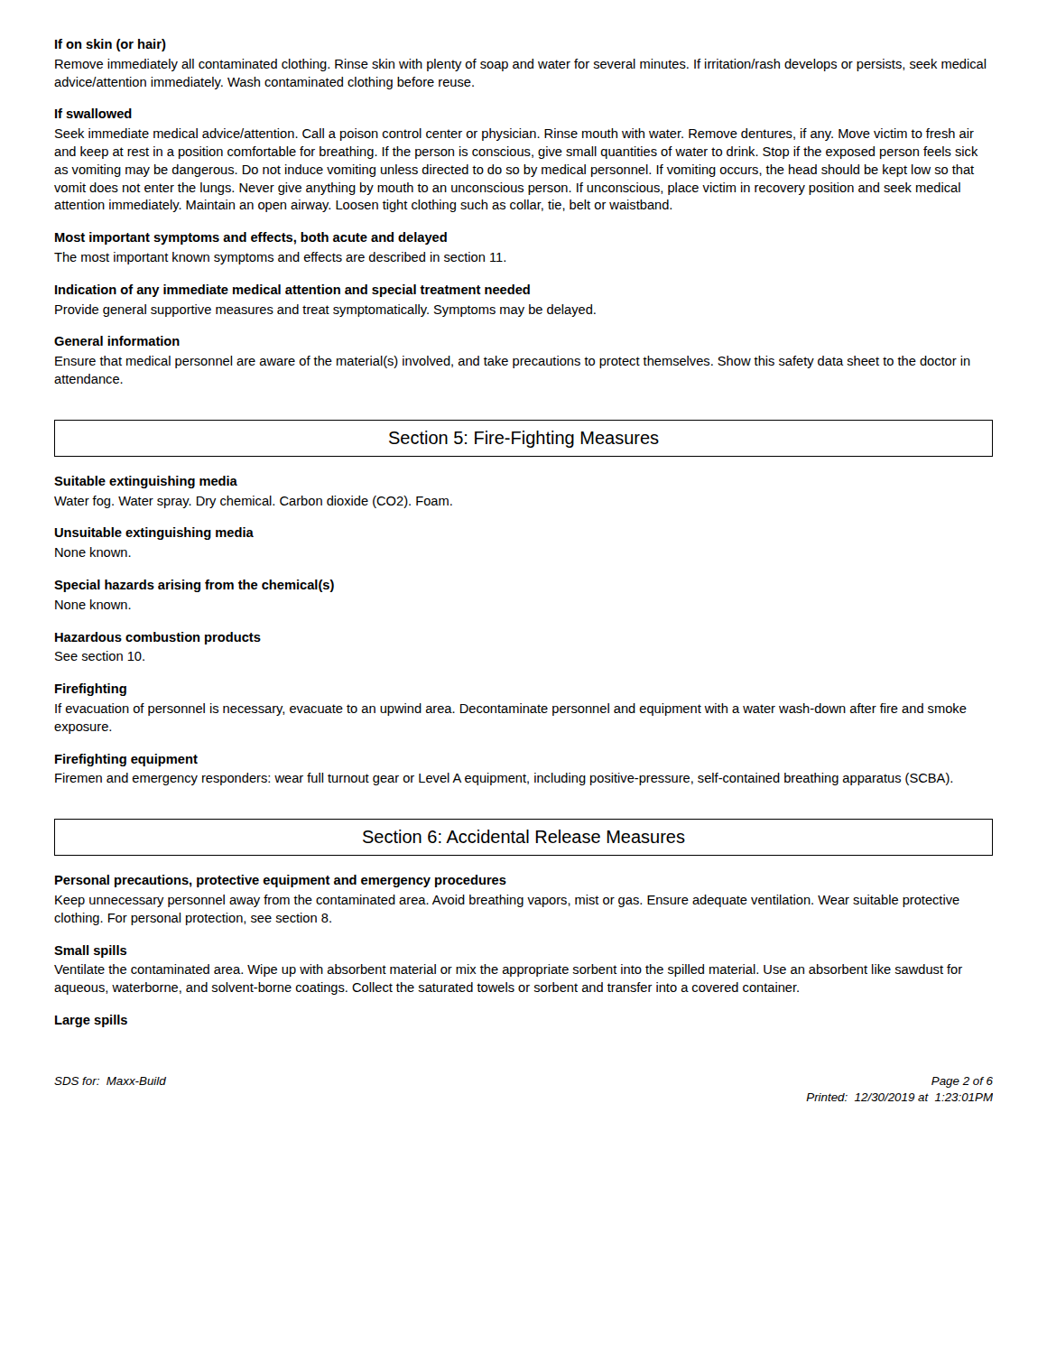If on skin (or hair)
Remove immediately all contaminated clothing. Rinse skin with plenty of soap and water for several minutes. If irritation/rash develops or persists, seek medical advice/attention immediately. Wash contaminated clothing before reuse.
If swallowed
Seek immediate medical advice/attention. Call a poison control center or physician. Rinse mouth with water. Remove dentures, if any. Move victim to fresh air and keep at rest in a position comfortable for breathing. If the person is conscious, give small quantities of water to drink. Stop if the exposed person feels sick as vomiting may be dangerous. Do not induce vomiting unless directed to do so by medical personnel. If vomiting occurs, the head should be kept low so that vomit does not enter the lungs. Never give anything by mouth to an unconscious person. If unconscious, place victim in recovery position and seek medical attention immediately. Maintain an open airway. Loosen tight clothing such as collar, tie, belt or waistband.
Most important symptoms and effects, both acute and delayed
The most important known symptoms and effects are described in section 11.
Indication of any immediate medical attention and special treatment needed
Provide general supportive measures and treat symptomatically. Symptoms may be delayed.
General information
Ensure that medical personnel are aware of the material(s) involved, and take precautions to protect themselves. Show this safety data sheet to the doctor in attendance.
Section 5: Fire-Fighting Measures
Suitable extinguishing media
Water fog. Water spray. Dry chemical. Carbon dioxide (CO2). Foam.
Unsuitable extinguishing media
None known.
Special hazards arising from the chemical(s)
None known.
Hazardous combustion products
See section 10.
Firefighting
If evacuation of personnel is necessary, evacuate to an upwind area. Decontaminate personnel and equipment with a water wash-down after fire and smoke exposure.
Firefighting equipment
Firemen and emergency responders: wear full turnout gear or Level A equipment, including positive-pressure, self-contained breathing apparatus (SCBA).
Section 6: Accidental Release Measures
Personal precautions, protective equipment and emergency procedures
Keep unnecessary personnel away from the contaminated area. Avoid breathing vapors, mist or gas. Ensure adequate ventilation. Wear suitable protective clothing. For personal protection, see section 8.
Small spills
Ventilate the contaminated area. Wipe up with absorbent material or mix the appropriate sorbent into the spilled material. Use an absorbent like sawdust for aqueous, waterborne, and solvent-borne coatings. Collect the saturated towels or sorbent and transfer into a covered container.
Large spills
SDS for: Maxx-Build
Page 2 of 6
Printed: 12/30/2019 at 1:23:01PM